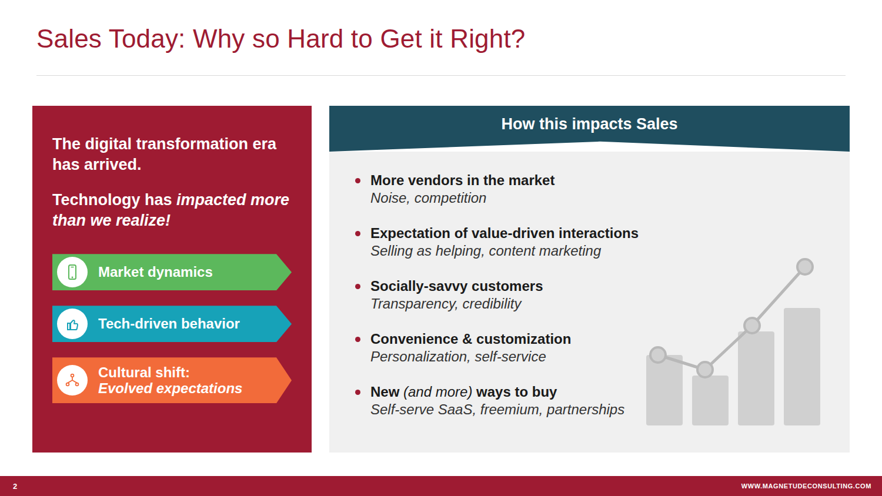Sales Today: Why so Hard to Get it Right?
The digital transformation era has arrived.
Technology has impacted more than we realize!
Market dynamics
Tech-driven behavior
Cultural shift:Evolved expectations
How this impacts Sales
More vendors in the market Noise, competition
Expectation of value-driven interactions Selling as helping, content marketing
Socially-savvy customers Transparency, credibility
Convenience & customization Personalization, self-service
New (and more) ways to buy Self-serve SaaS, freemium, partnerships
2 WWW.MAGNETUDECONSULTING.COM